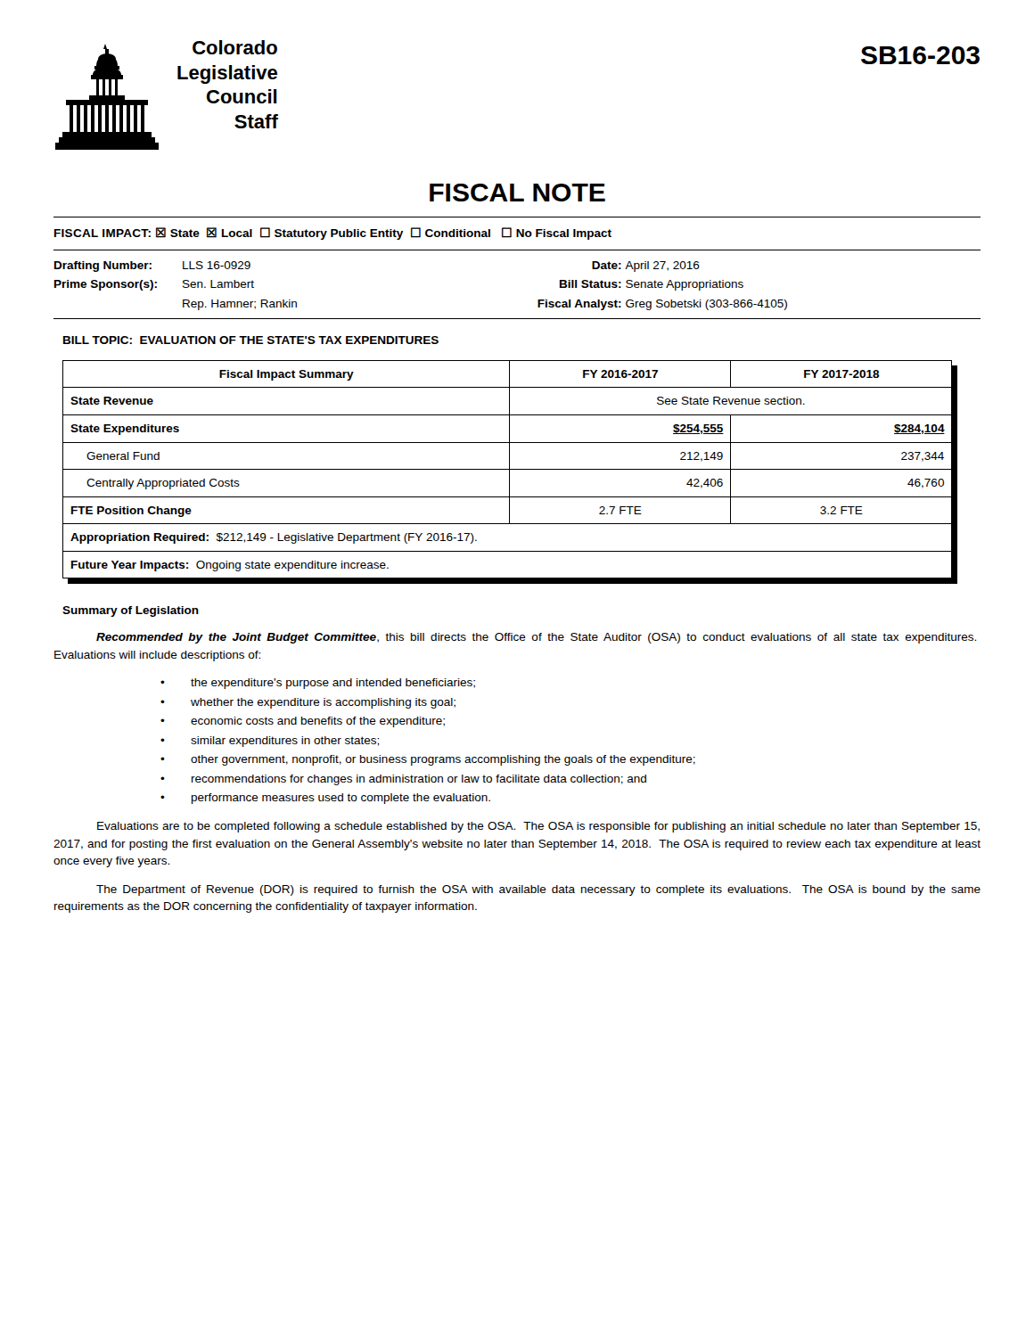Colorado
Legislative
Council
Staff
SB16-203
FISCAL NOTE
FISCAL IMPACT: ☒ State ☒ Local ☐ Statutory Public Entity ☐ Conditional ☐ No Fiscal Impact
| Drafting Number: | LLS 16-0929 | Date: | April 27, 2016 |
| Prime Sponsor(s): | Sen. Lambert | Bill Status: | Senate Appropriations |
| | Rep. Hamner; Rankin | Fiscal Analyst: | Greg Sobetski (303-866-4105) |
BILL TOPIC: EVALUATION OF THE STATE'S TAX EXPENDITURES
| Fiscal Impact Summary | FY 2016-2017 | FY 2017-2018 |
| --- | --- | --- |
| State Revenue | See State Revenue section. |
| State Expenditures | $254,555 | $284,104 |
| General Fund | 212,149 | 237,344 |
| Centrally Appropriated Costs | 42,406 | 46,760 |
| FTE Position Change | 2.7 FTE | 3.2 FTE |
| Appropriation Required: $212,149 - Legislative Department (FY 2016-17). |
| Future Year Impacts: Ongoing state expenditure increase. |
Summary of Legislation
Recommended by the Joint Budget Committee, this bill directs the Office of the State Auditor (OSA) to conduct evaluations of all state tax expenditures. Evaluations will include descriptions of:
the expenditure's purpose and intended beneficiaries;
whether the expenditure is accomplishing its goal;
economic costs and benefits of the expenditure;
similar expenditures in other states;
other government, nonprofit, or business programs accomplishing the goals of the expenditure;
recommendations for changes in administration or law to facilitate data collection; and
performance measures used to complete the evaluation.
Evaluations are to be completed following a schedule established by the OSA. The OSA is responsible for publishing an initial schedule no later than September 15, 2017, and for posting the first evaluation on the General Assembly's website no later than September 14, 2018. The OSA is required to review each tax expenditure at least once every five years.
The Department of Revenue (DOR) is required to furnish the OSA with available data necessary to complete its evaluations. The OSA is bound by the same requirements as the DOR concerning the confidentiality of taxpayer information.